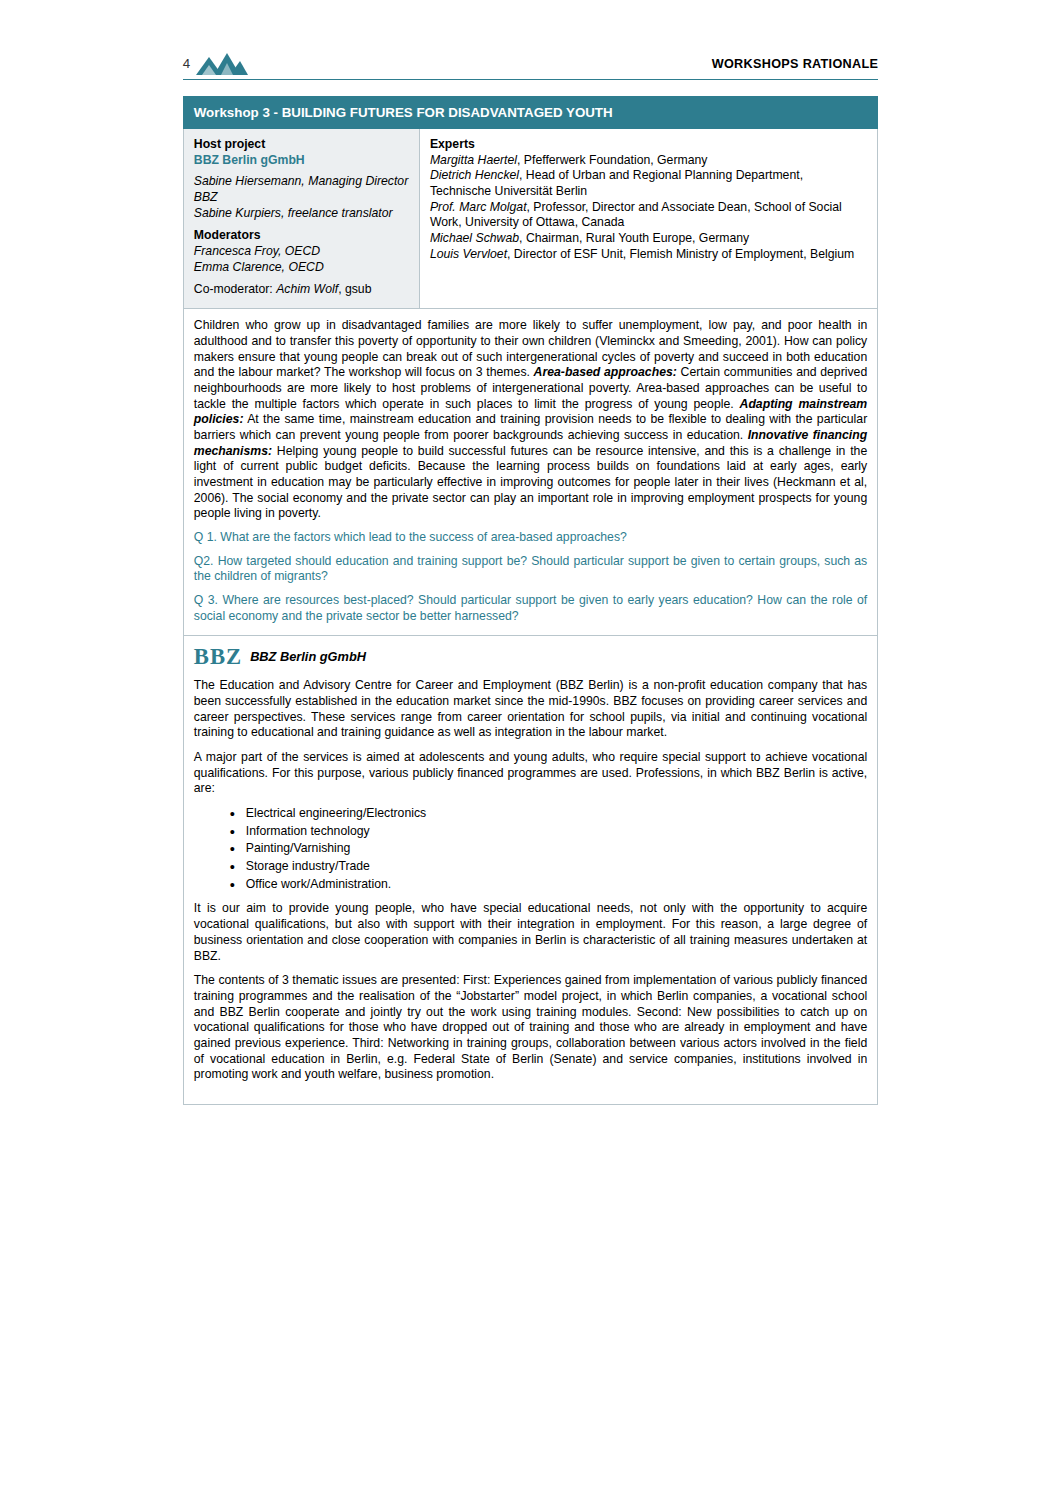4
WORKSHOPS RATIONALE
Workshop 3 - BUILDING FUTURES FOR DISADVANTAGED YOUTH
| Host project BBZ Berlin gGmbH Sabine Hiersemann, Managing Director BBZ Sabine Kurpiers, freelance translator Moderators Francesca Froy, OECD Emma Clarence, OECD Co-moderator: Achim Wolf , gsub | Experts Margitta Haertel , Pfefferwerk Foundation, Germany Dietrich Henckel , Head of Urban and Regional Planning Department, Technische Universität Berlin Prof. Marc Molgat , Professor, Director and Associate Dean, School of Social Work, University of Ottawa, Canada Michael Schwab , Chairman, Rural Youth Europe, Germany Louis Vervloet , Director of ESF Unit, Flemish Ministry of Employment, Belgium |
Children who grow up in disadvantaged families are more likely to suffer unemployment, low pay, and poor health in adulthood and to transfer this poverty of opportunity to their own children (Vleminckx and Smeeding, 2001). How can policy makers ensure that young people can break out of such intergenerational cycles of poverty and succeed in both education and the labour market? The workshop will focus on 3 themes. Area-based approaches: Certain communities and deprived neighbourhoods are more likely to host problems of intergenerational poverty. Area-based approaches can be useful to tackle the multiple factors which operate in such places to limit the progress of young people. Adapting mainstream policies: At the same time, mainstream education and training provision needs to be flexible to dealing with the particular barriers which can prevent young people from poorer backgrounds achieving success in education. Innovative financing mechanisms: Helping young people to build successful futures can be resource intensive, and this is a challenge in the light of current public budget deficits. Because the learning process builds on foundations laid at early ages, early investment in education may be particularly effective in improving outcomes for people later in their lives (Heckmann et al, 2006). The social economy and the private sector can play an important role in improving employment prospects for young people living in poverty.
Q 1. What are the factors which lead to the success of area-based approaches?
Q2. How targeted should education and training support be? Should particular support be given to certain groups, such as the children of migrants?
Q 3. Where are resources best-placed? Should particular support be given to early years education? How can the role of social economy and the private sector be better harnessed?
BBZ BBZ Berlin gGmbH
The Education and Advisory Centre for Career and Employment (BBZ Berlin) is a non-profit education company that has been successfully established in the education market since the mid-1990s. BBZ focuses on providing career services and career perspectives. These services range from career orientation for school pupils, via initial and continuing vocational training to educational and training guidance as well as integration in the labour market.
A major part of the services is aimed at adolescents and young adults, who require special support to achieve vocational qualifications. For this purpose, various publicly financed programmes are used. Professions, in which BBZ Berlin is active, are:
Electrical engineering/Electronics
Information technology
Painting/Varnishing
Storage industry/Trade
Office work/Administration.
It is our aim to provide young people, who have special educational needs, not only with the opportunity to acquire vocational qualifications, but also with support with their integration in employment. For this reason, a large degree of business orientation and close cooperation with companies in Berlin is characteristic of all training measures undertaken at BBZ.
The contents of 3 thematic issues are presented: First: Experiences gained from implementation of various publicly financed training programmes and the realisation of the “Jobstarter” model project, in which Berlin companies, a vocational school and BBZ Berlin cooperate and jointly try out the work using training modules. Second: New possibilities to catch up on vocational qualifications for those who have dropped out of training and those who are already in employment and have gained previous experience. Third: Networking in training groups, collaboration between various actors involved in the field of vocational education in Berlin, e.g. Federal State of Berlin (Senate) and service companies, institutions involved in promoting work and youth welfare, business promotion.